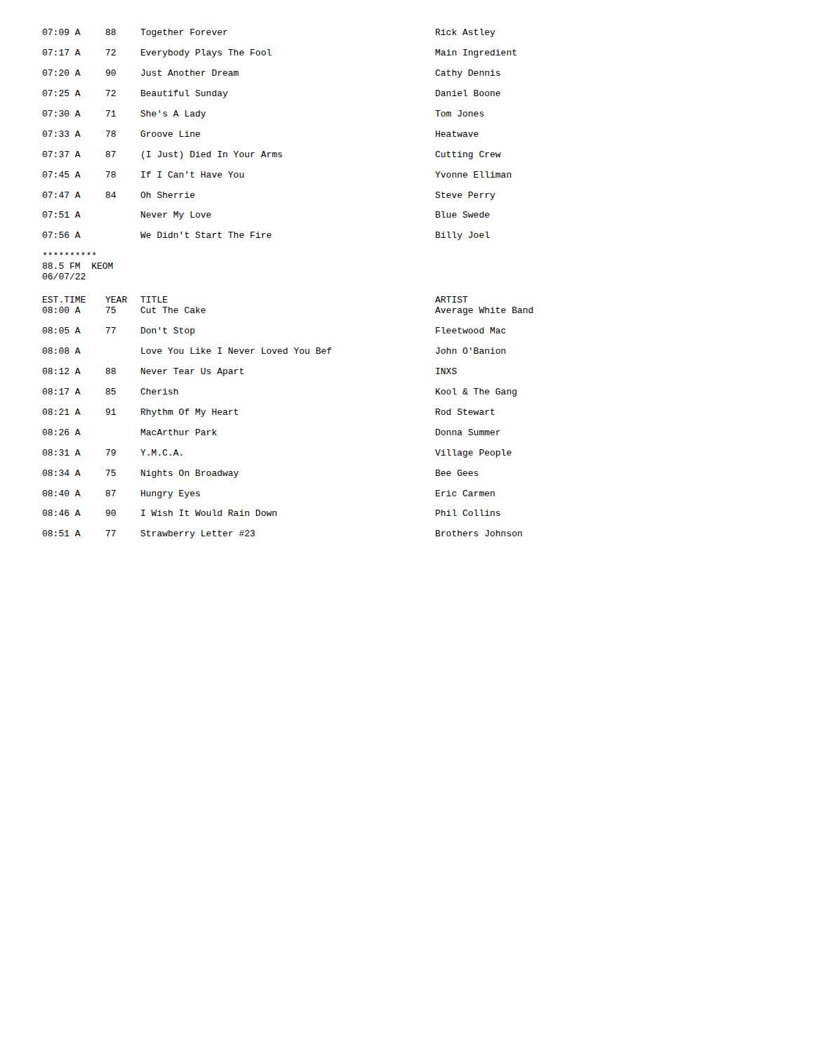| 07:09 A | 88 | Together Forever | Rick Astley |
| 07:17 A | 72 | Everybody Plays The Fool | Main Ingredient |
| 07:20 A | 90 | Just Another Dream | Cathy Dennis |
| 07:25 A | 72 | Beautiful Sunday | Daniel Boone |
| 07:30 A | 71 | She's A Lady | Tom Jones |
| 07:33 A | 78 | Groove Line | Heatwave |
| 07:37 A | 87 | (I Just) Died In Your Arms | Cutting Crew |
| 07:45 A | 78 | If I Can't Have You | Yvonne Elliman |
| 07:47 A | 84 | Oh Sherrie | Steve Perry |
| 07:51 A | | Never My Love | Blue Swede |
| 07:56 A | | We Didn't Start The Fire | Billy Joel |
********** 88.5 FM KEOM 06/07/22
| EST.TIME | YEAR | TITLE | ARTIST |
| 08:00 A | 75 | Cut The Cake | Average White Band |
| 08:05 A | 77 | Don't Stop | Fleetwood Mac |
| 08:08 A | | Love You Like I Never Loved You Bef | John O'Banion |
| 08:12 A | 88 | Never Tear Us Apart | INXS |
| 08:17 A | 85 | Cherish | Kool & The Gang |
| 08:21 A | 91 | Rhythm Of My Heart | Rod Stewart |
| 08:26 A | | MacArthur Park | Donna Summer |
| 08:31 A | 79 | Y.M.C.A. | Village People |
| 08:34 A | 75 | Nights On Broadway | Bee Gees |
| 08:40 A | 87 | Hungry Eyes | Eric Carmen |
| 08:46 A | 90 | I Wish It Would Rain Down | Phil Collins |
| 08:51 A | 77 | Strawberry Letter #23 | Brothers Johnson |